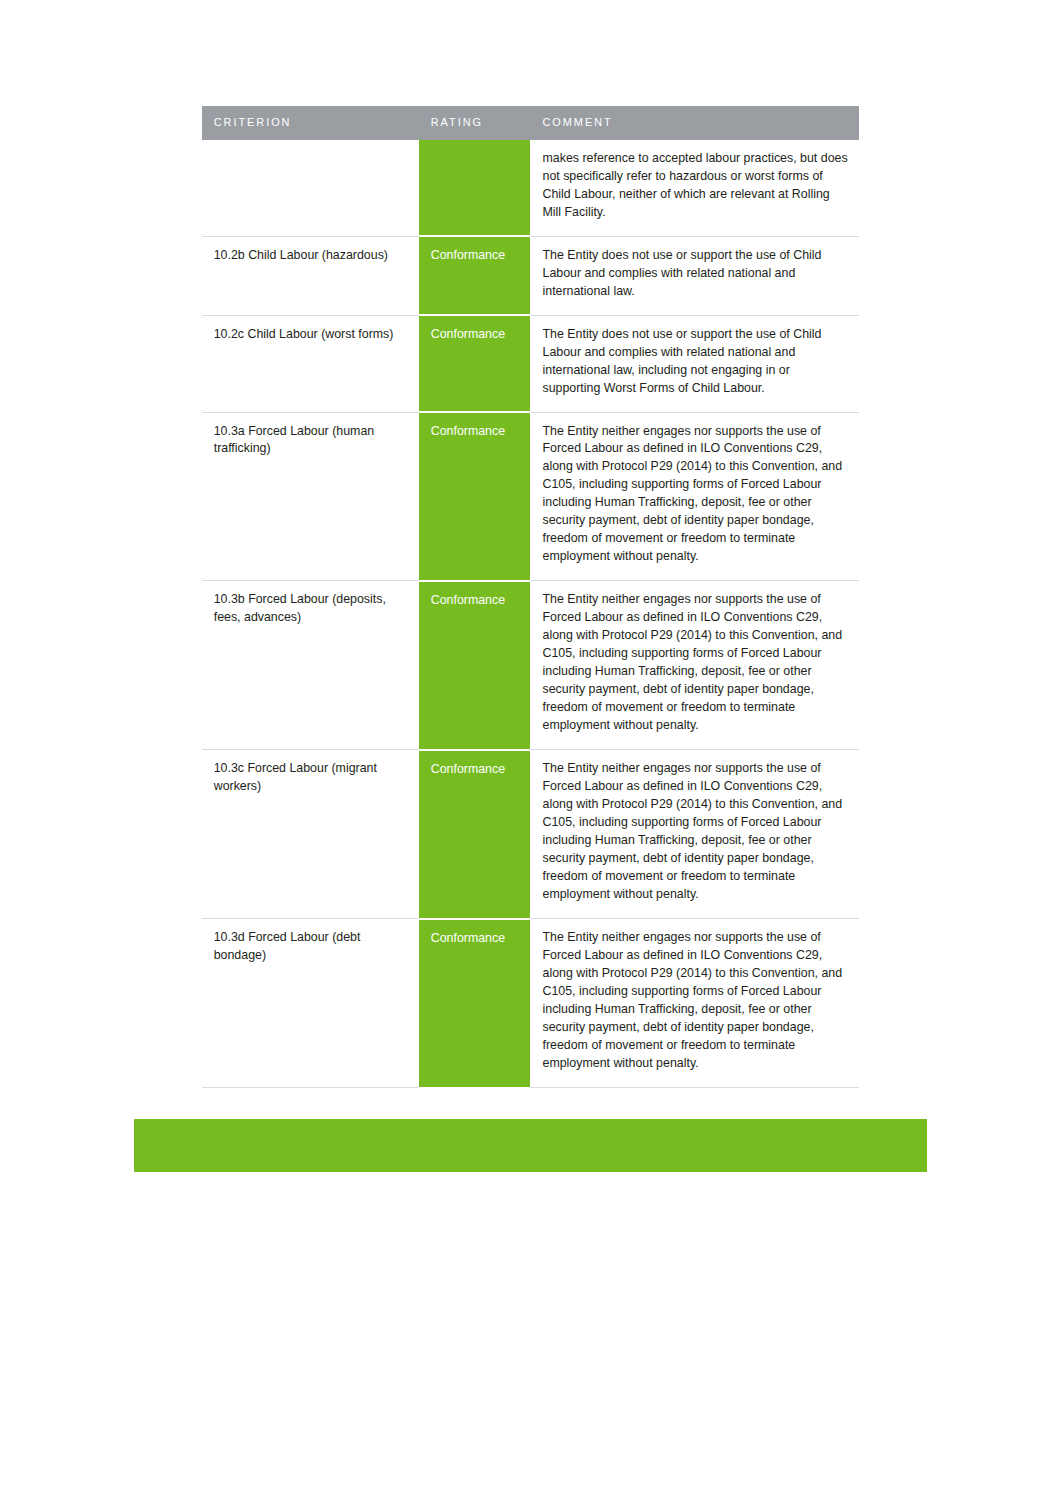| CRITERION | RATING | COMMENT |
| --- | --- | --- |
| | | makes reference to accepted labour practices, but does not specifically refer to hazardous or worst forms of Child Labour, neither of which are relevant at Rolling Mill Facility. |
| 10.2b Child Labour (hazardous) | Conformance | The Entity does not use or support the use of Child Labour and complies with related national and international law. |
| 10.2c Child Labour (worst forms) | Conformance | The Entity does not use or support the use of Child Labour and complies with related national and international law, including not engaging in or supporting Worst Forms of Child Labour. |
| 10.3a Forced Labour (human trafficking) | Conformance | The Entity neither engages nor supports the use of Forced Labour as defined in ILO Conventions C29, along with Protocol P29 (2014) to this Convention, and C105, including supporting forms of Forced Labour including Human Trafficking, deposit, fee or other security payment, debt of identity paper bondage, freedom of movement or freedom to terminate employment without penalty. |
| 10.3b Forced Labour (deposits, fees, advances) | Conformance | The Entity neither engages nor supports the use of Forced Labour as defined in ILO Conventions C29, along with Protocol P29 (2014) to this Convention, and C105, including supporting forms of Forced Labour including Human Trafficking, deposit, fee or other security payment, debt of identity paper bondage, freedom of movement or freedom to terminate employment without penalty. |
| 10.3c Forced Labour (migrant workers) | Conformance | The Entity neither engages nor supports the use of Forced Labour as defined in ILO Conventions C29, along with Protocol P29 (2014) to this Convention, and C105, including supporting forms of Forced Labour including Human Trafficking, deposit, fee or other security payment, debt of identity paper bondage, freedom of movement or freedom to terminate employment without penalty. |
| 10.3d Forced Labour (debt bondage) | Conformance | The Entity neither engages nor supports the use of Forced Labour as defined in ILO Conventions C29, along with Protocol P29 (2014) to this Convention, and C105, including supporting forms of Forced Labour including Human Trafficking, deposit, fee or other security payment, debt of identity paper bondage, freedom of movement or freedom to terminate employment without penalty. |